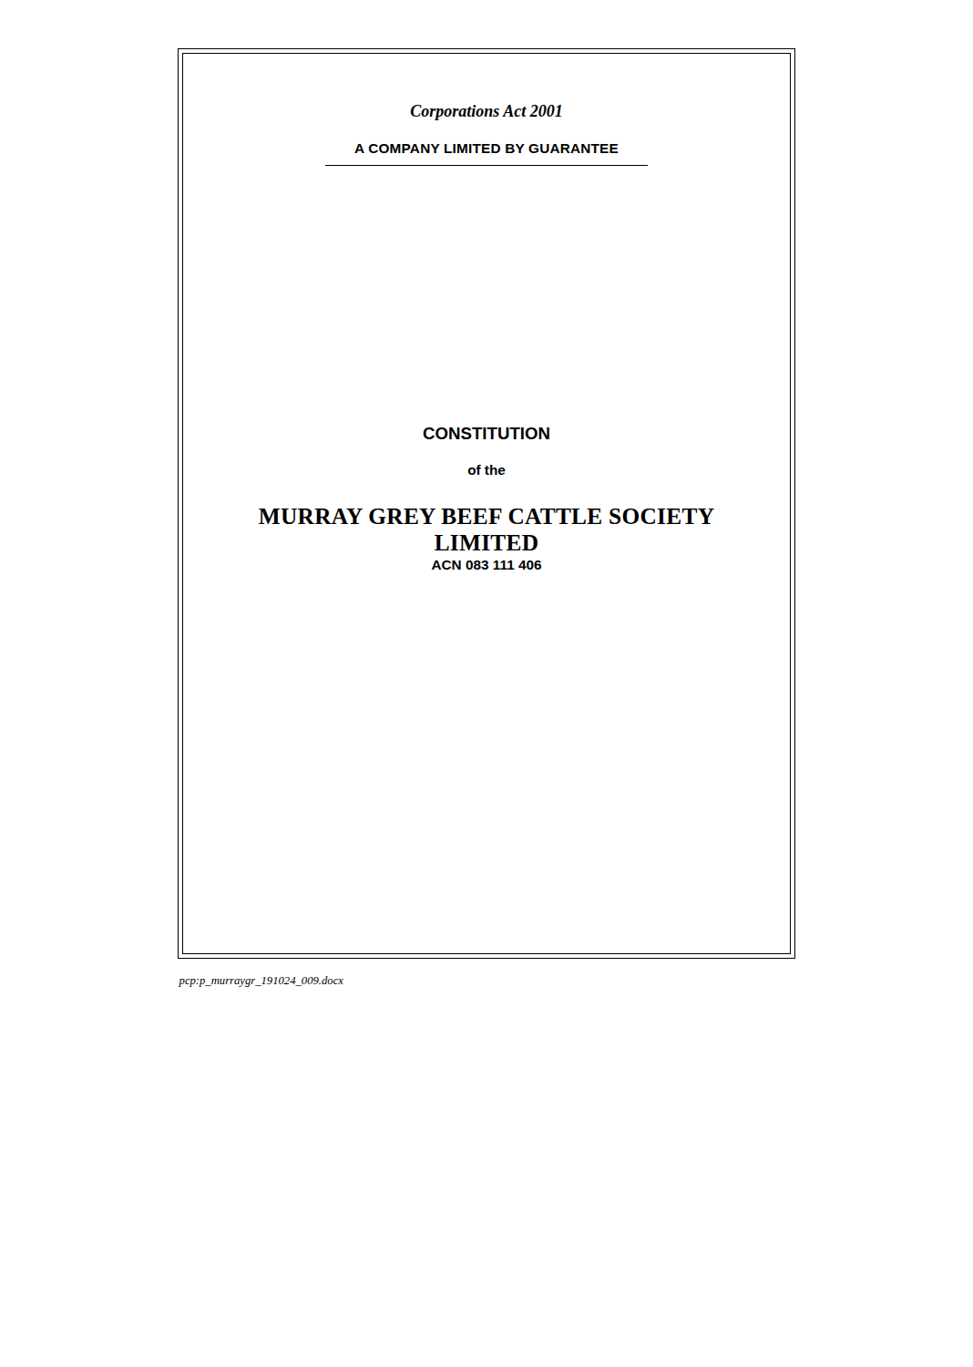Corporations Act 2001
A COMPANY LIMITED BY GUARANTEE
CONSTITUTION
of the
MURRAY GREY BEEF CATTLE SOCIETY LIMITED
ACN 083 111 406
pcp:p_murraygr_191024_009.docx